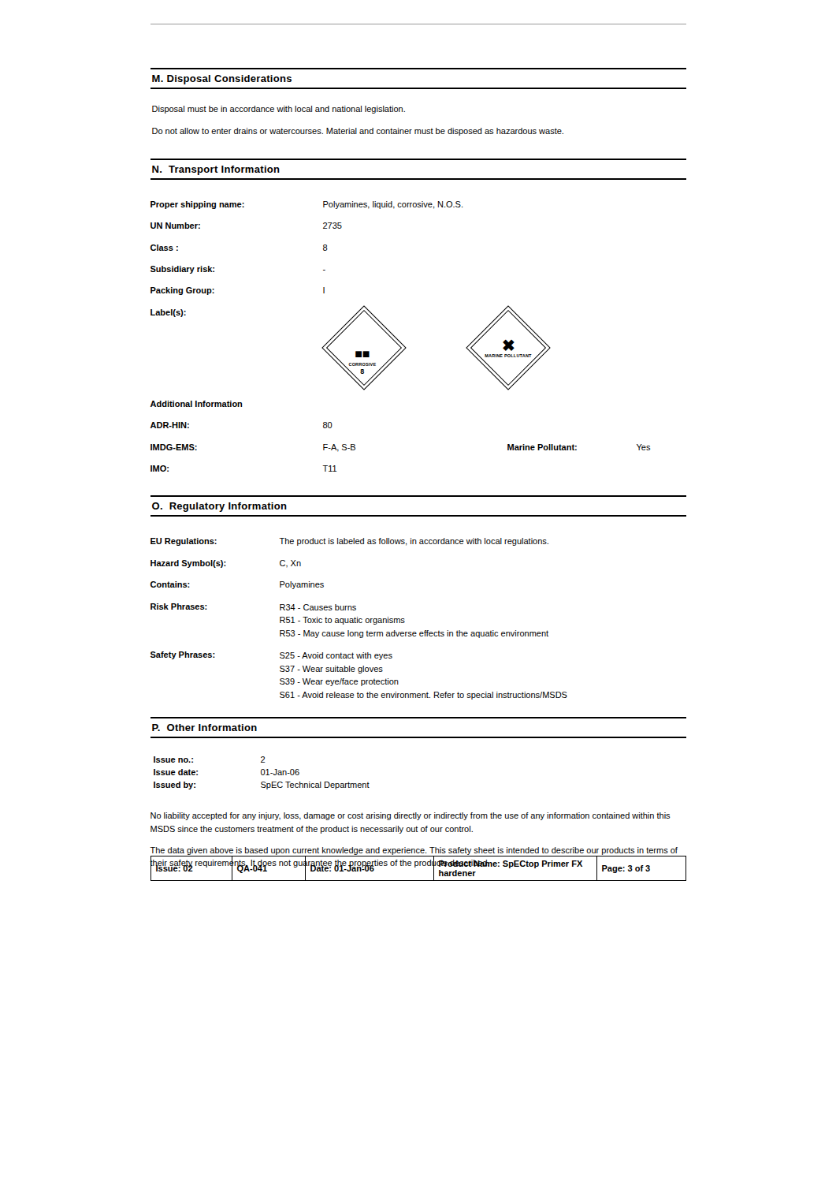M. Disposal Considerations
Disposal must be in accordance with local and national legislation.
Do not allow to enter drains or watercourses. Material and container must be disposed as hazardous waste.
N. Transport Information
| Proper shipping name: | Polyamines, liquid, corrosive, N.O.S. | | |
| UN Number: | 2735 | | |
| Class : | 8 | | |
| Subsidiary risk: | - | | |
| Packing Group: | I | | |
| Label(s): | ■■ CORROSIVE 8 ✖ MARINE POLLUTANT |
| Additional Information | | | |
| ADR-HIN: | 80 | | |
| IMDG-EMS: | F-A, S-B | Marine Pollutant: | Yes |
| IMO: | T11 | | |
O. Regulatory Information
| EU Regulations: | The product is labeled as follows, in accordance with local regulations. |
| Hazard Symbol(s): | C, Xn |
| Contains: | Polyamines |
| Risk Phrases: | R34 - Causes burns R51 - Toxic to aquatic organisms R53 - May cause long term adverse effects in the aquatic environment |
| Safety Phrases: | S25 - Avoid contact with eyes S37 - Wear suitable gloves S39 - Wear eye/face protection S61 - Avoid release to the environment. Refer to special instructions/MSDS |
P. Other Information
| Issue no.: | 2 |
| Issue date: | 01-Jan-06 |
| Issued by: | SpEC Technical Department |
No liability accepted for any injury, loss, damage or cost arising directly or indirectly from the use of any information contained within this MSDS since the customers treatment of the product is necessarily out of our control.
The data given above is based upon current knowledge and experience. This safety sheet is intended to describe our products in terms of their safety requirements. It does not guarantee the properties of the products described.
| Issue: 02 | QA-041 | Date: 01-Jan-06 | Product Name: SpECtop Primer FX hardener | Page: 3 of 3 |